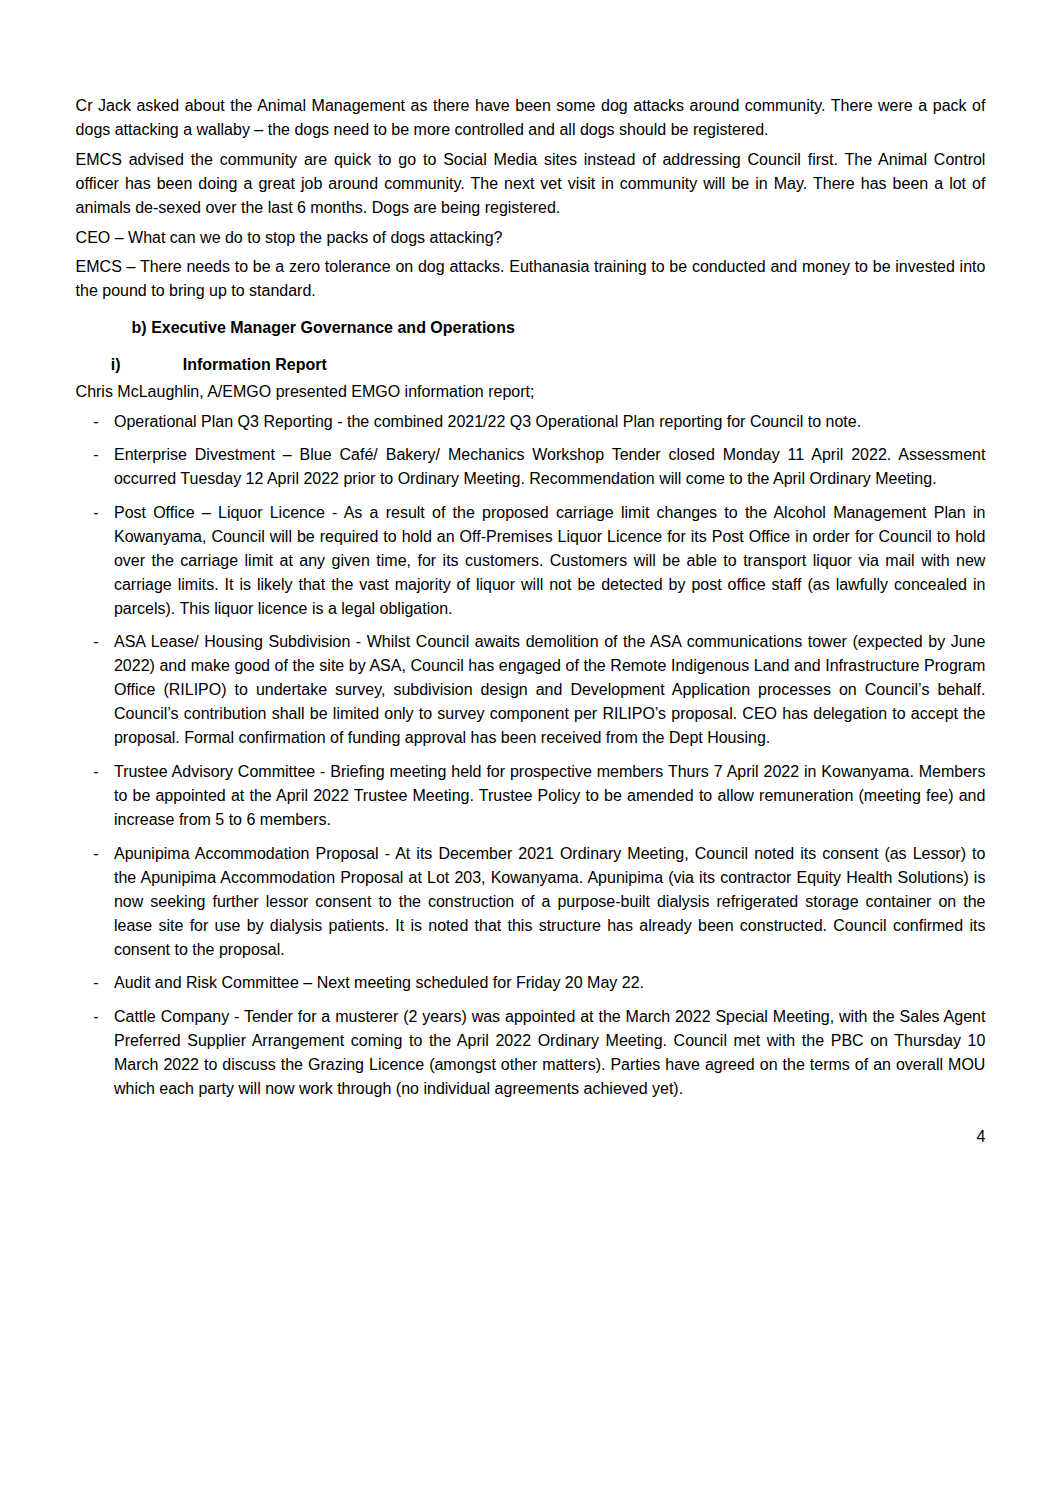Cr Jack asked about the Animal Management as there have been some dog attacks around community. There were a pack of dogs attacking a wallaby – the dogs need to be more controlled and all dogs should be registered.
EMCS advised the community are quick to go to Social Media sites instead of addressing Council first. The Animal Control officer has been doing a great job around community. The next vet visit in community will be in May. There has been a lot of animals de-sexed over the last 6 months. Dogs are being registered.
CEO – What can we do to stop the packs of dogs attacking?
EMCS – There needs to be a zero tolerance on dog attacks. Euthanasia training to be conducted and money to be invested into the pound to bring up to standard.
b) Executive Manager Governance and Operations
i) Information Report
Chris McLaughlin, A/EMGO presented EMGO information report;
Operational Plan Q3 Reporting - the combined 2021/22 Q3 Operational Plan reporting for Council to note.
Enterprise Divestment – Blue Café/ Bakery/ Mechanics Workshop Tender closed Monday 11 April 2022. Assessment occurred Tuesday 12 April 2022 prior to Ordinary Meeting. Recommendation will come to the April Ordinary Meeting.
Post Office – Liquor Licence - As a result of the proposed carriage limit changes to the Alcohol Management Plan in Kowanyama, Council will be required to hold an Off-Premises Liquor Licence for its Post Office in order for Council to hold over the carriage limit at any given time, for its customers. Customers will be able to transport liquor via mail with new carriage limits. It is likely that the vast majority of liquor will not be detected by post office staff (as lawfully concealed in parcels). This liquor licence is a legal obligation.
ASA Lease/ Housing Subdivision - Whilst Council awaits demolition of the ASA communications tower (expected by June 2022) and make good of the site by ASA, Council has engaged of the Remote Indigenous Land and Infrastructure Program Office (RILIPO) to undertake survey, subdivision design and Development Application processes on Council’s behalf. Council’s contribution shall be limited only to survey component per RILIPO’s proposal. CEO has delegation to accept the proposal. Formal confirmation of funding approval has been received from the Dept Housing.
Trustee Advisory Committee - Briefing meeting held for prospective members Thurs 7 April 2022 in Kowanyama. Members to be appointed at the April 2022 Trustee Meeting. Trustee Policy to be amended to allow remuneration (meeting fee) and increase from 5 to 6 members.
Apunipima Accommodation Proposal - At its December 2021 Ordinary Meeting, Council noted its consent (as Lessor) to the Apunipima Accommodation Proposal at Lot 203, Kowanyama. Apunipima (via its contractor Equity Health Solutions) is now seeking further lessor consent to the construction of a purpose-built dialysis refrigerated storage container on the lease site for use by dialysis patients. It is noted that this structure has already been constructed. Council confirmed its consent to the proposal.
Audit and Risk Committee – Next meeting scheduled for Friday 20 May 22.
Cattle Company - Tender for a musterer (2 years) was appointed at the March 2022 Special Meeting, with the Sales Agent Preferred Supplier Arrangement coming to the April 2022 Ordinary Meeting. Council met with the PBC on Thursday 10 March 2022 to discuss the Grazing Licence (amongst other matters). Parties have agreed on the terms of an overall MOU which each party will now work through (no individual agreements achieved yet).
4